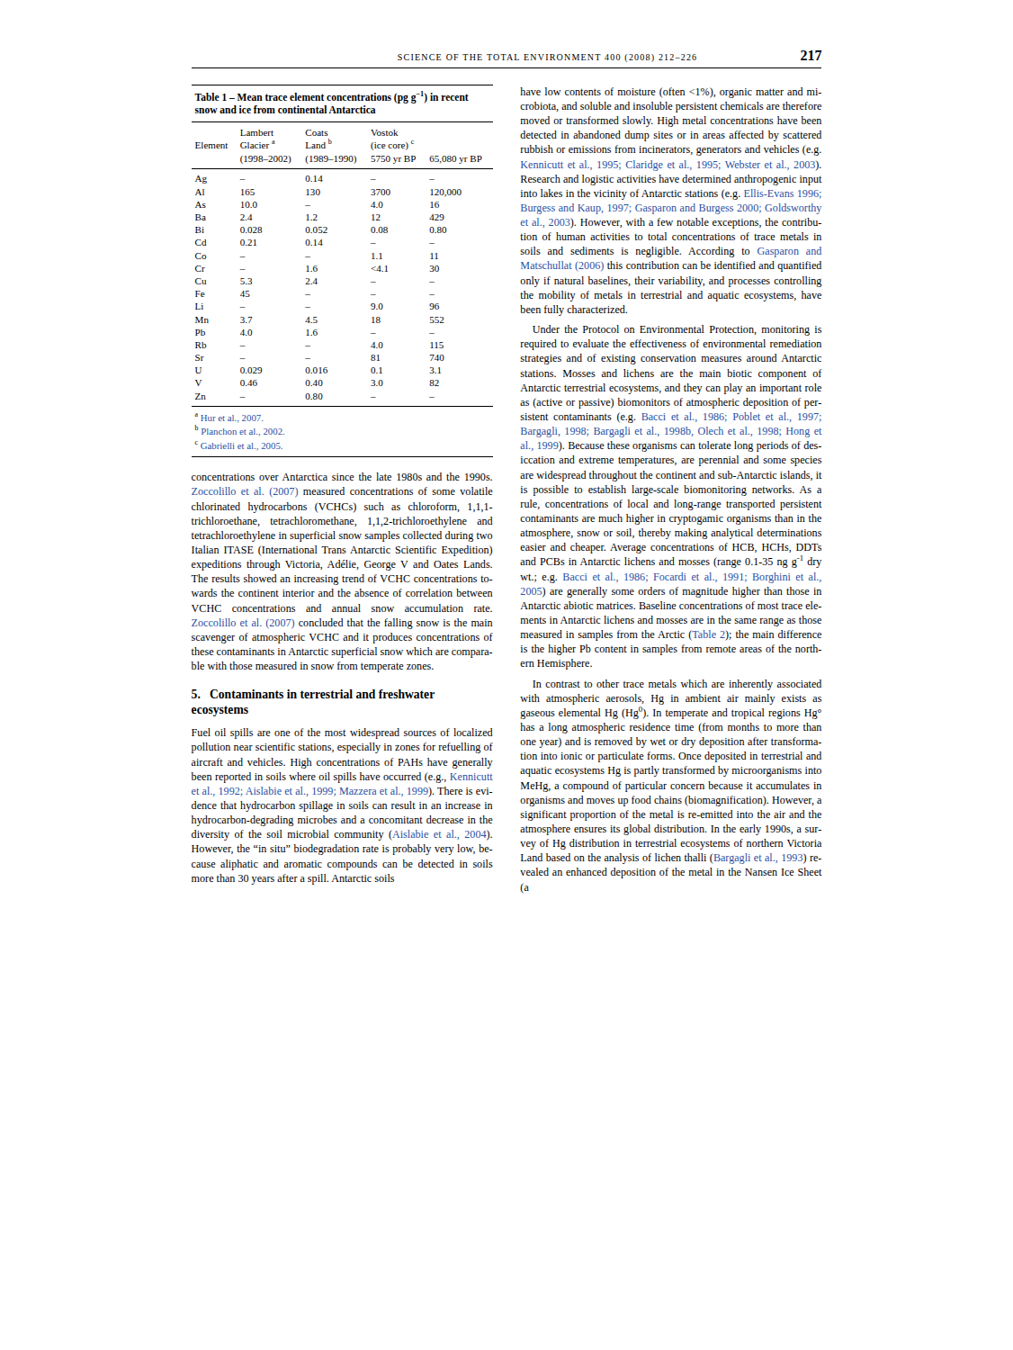Science of the Total Environment 400 (2008) 212–226
217
Table 1 – Mean trace element concentrations (pg g−1) in recent snow and ice from continental Antarctica
| Element | Lambert Glacier a | Coats Land b | Vostok (ice core) c |
| --- | --- | --- | --- |
| | (1998–2002) | (1989–1990) | 5750 yr BP | 65,080 yr BP |
| Ag | – | 0.14 | – | – |
| Al | 165 | 130 | 3700 | 120,000 |
| As | 10.0 | – | 4.0 | 16 |
| Ba | 2.4 | 1.2 | 12 | 429 |
| Bi | 0.028 | 0.052 | 0.08 | 0.80 |
| Cd | 0.21 | 0.14 | – | – |
| Co | – | – | 1.1 | 11 |
| Cr | – | 1.6 | <4.1 | 30 |
| Cu | 5.3 | 2.4 | – | – |
| Fe | 45 | – | – | – |
| Li | – | – | 9.0 | 96 |
| Mn | 3.7 | 4.5 | 18 | 552 |
| Pb | 4.0 | 1.6 | – | – |
| Rb | – | – | 4.0 | 115 |
| Sr | – | – | 81 | 740 |
| U | 0.029 | 0.016 | 0.1 | 3.1 |
| V | 0.46 | 0.40 | 3.0 | 82 |
| Zn | – | 0.80 | – | – |
a Hur et al., 2007.
b Planchon et al., 2002.
c Gabrielli et al., 2005.
concentrations over Antarctica since the late 1980s and the 1990s. Zoccolillo et al. (2007) measured concentrations of some volatile chlorinated hydrocarbons (VCHCs) such as chloroform, 1,1,1-trichloroethane, tetrachloromethane, 1,1,2-trichloroethylene and tetrachloroethylene in superficial snow samples collected during two Italian ITASE (International Trans Antarctic Scientific Expedition) expeditions through Victoria, Adélie, George V and Oates Lands. The results showed an increasing trend of VCHC concentrations towards the continent interior and the absence of correlation between VCHC concentrations and annual snow accumulation rate. Zoccolillo et al. (2007) concluded that the falling snow is the main scavenger of atmospheric VCHC and it produces concentrations of these contaminants in Antarctic superficial snow which are comparable with those measured in snow from temperate zones.
5. Contaminants in terrestrial and freshwater ecosystems
Fuel oil spills are one of the most widespread sources of localized pollution near scientific stations, especially in zones for refuelling of aircraft and vehicles. High concentrations of PAHs have generally been reported in soils where oil spills have occurred (e.g., Kennicutt et al., 1992; Aislabie et al., 1999; Mazzera et al., 1999). There is evidence that hydrocarbon spillage in soils can result in an increase in hydrocarbon-degrading microbes and a concomitant decrease in the diversity of the soil microbial community (Aislabie et al., 2004). However, the “in situ” biodegradation rate is probably very low, because aliphatic and aromatic compounds can be detected in soils more than 30 years after a spill. Antarctic soils
have low contents of moisture (often <1%), organic matter and microbiota, and soluble and insoluble persistent chemicals are therefore moved or transformed slowly. High metal concentrations have been detected in abandoned dump sites or in areas affected by scattered rubbish or emissions from incinerators, generators and vehicles (e.g. Kennicutt et al., 1995; Claridge et al., 1995; Webster et al., 2003). Research and logistic activities have determined anthropogenic input into lakes in the vicinity of Antarctic stations (e.g. Ellis-Evans 1996; Burgess and Kaup, 1997; Gasparon and Burgess 2000; Goldsworthy et al., 2003). However, with a few notable exceptions, the contribution of human activities to total concentrations of trace metals in soils and sediments is negligible. According to Gasparon and Matschullat (2006) this contribution can be identified and quantified only if natural baselines, their variability, and processes controlling the mobility of metals in terrestrial and aquatic ecosystems, have been fully characterized.
Under the Protocol on Environmental Protection, monitoring is required to evaluate the effectiveness of environmental remediation strategies and of existing conservation measures around Antarctic stations. Mosses and lichens are the main biotic component of Antarctic terrestrial ecosystems, and they can play an important role as (active or passive) biomonitors of atmospheric deposition of persistent contaminants (e.g. Bacci et al., 1986; Poblet et al., 1997; Bargagli, 1998; Bargagli et al., 1998b, Olech et al., 1998; Hong et al., 1999). Because these organisms can tolerate long periods of desiccation and extreme temperatures, are perennial and some species are widespread throughout the continent and sub-Antarctic islands, it is possible to establish large-scale biomonitoring networks. As a rule, concentrations of local and long-range transported persistent contaminants are much higher in cryptogamic organisms than in the atmosphere, snow or soil, thereby making analytical determinations easier and cheaper. Average concentrations of HCB, HCHs, DDTs and PCBs in Antarctic lichens and mosses (range 0.1-35 ng g-1 dry wt.; e.g. Bacci et al., 1986; Focardi et al., 1991; Borghini et al., 2005) are generally some orders of magnitude higher than those in Antarctic abiotic matrices. Baseline concentrations of most trace elements in Antarctic lichens and mosses are in the same range as those measured in samples from the Arctic (Table 2); the main difference is the higher Pb content in samples from remote areas of the northern Hemisphere.
In contrast to other trace metals which are inherently associated with atmospheric aerosols, Hg in ambient air mainly exists as gaseous elemental Hg (Hg0). In temperate and tropical regions Hg° has a long atmospheric residence time (from months to more than one year) and is removed by wet or dry deposition after transformation into ionic or particulate forms. Once deposited in terrestrial and aquatic ecosystems Hg is partly transformed by microorganisms into MeHg, a compound of particular concern because it accumulates in organisms and moves up food chains (biomagnification). However, a significant proportion of the metal is re-emitted into the air and the atmosphere ensures its global distribution. In the early 1990s, a survey of Hg distribution in terrestrial ecosystems of northern Victoria Land based on the analysis of lichen thalli (Bargagli et al., 1993) revealed an enhanced deposition of the metal in the Nansen Ice Sheet (a